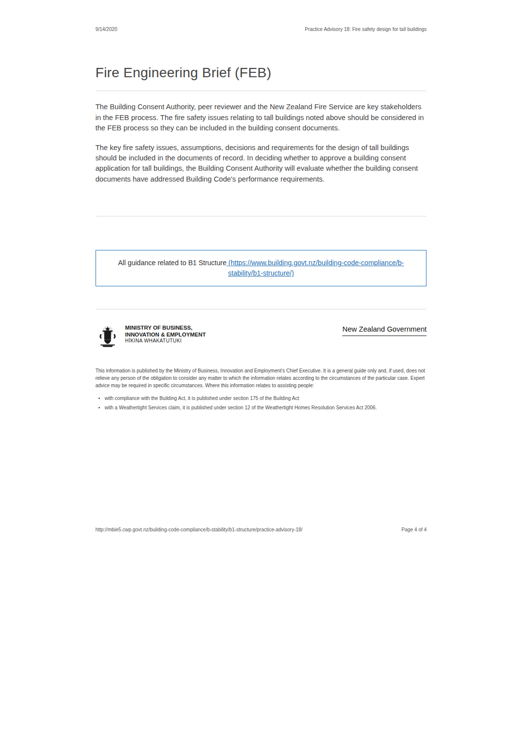9/14/2020 Practice Advisory 18: Fire safety design for tall buildings
Fire Engineering Brief (FEB)
The Building Consent Authority, peer reviewer and the New Zealand Fire Service are key stakeholders in the FEB process. The fire safety issues relating to tall buildings noted above should be considered in the FEB process so they can be included in the building consent documents.
The key fire safety issues, assumptions, decisions and requirements for the design of tall buildings should be included in the documents of record. In deciding whether to approve a building consent application for tall buildings, the Building Consent Authority will evaluate whether the building consent documents have addressed Building Code's performance requirements.
All guidance related to B1 Structure (https://www.building.govt.nz/building-code-compliance/b-stability/b1-structure/)
MINISTRY OF BUSINESS,
INNOVATION & EMPLOYMENT
HĪKINA WHAKATUTUKI
New Zealand Government
This information is published by the Ministry of Business, Innovation and Employment's Chief Executive. It is a general guide only and, if used, does not relieve any person of the obligation to consider any matter to which the information relates according to the circumstances of the particular case. Expert advice may be required in specific circumstances. Where this information relates to assisting people:
with compliance with the Building Act, it is published under section 175 of the Building Act
with a Weathertight Services claim, it is published under section 12 of the Weathertight Homes Resolution Services Act 2006.
http://mbie5.cwp.govt.nz/building-code-compliance/b-stability/b1-structure/practice-advisory-18/ Page 4 of 4